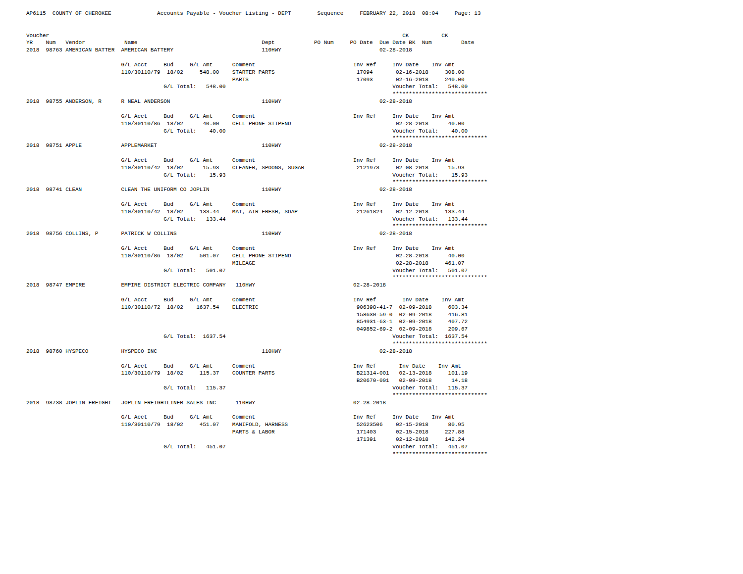AP6115  COUNTY OF CHEROKEE              Accounts Payable - Voucher Listing - DEPT        Sequence     FEBRUARY 22, 2018  08:04     Page: 13


     Voucher                                                                                                            CK          CK
     YR    Num   Vendor            Name                                      Dept            PO Num     PO Date  Due Date BK  Num         Date
     2018  98763 AMERICAN BATTER  AMERICAN BATTERY                           110HWY                              02-28-2018

                                  G/L Acct     Bud     G/L Amt      Comment                              Inv Ref     Inv Date    Inv Amt
                                  110/30110/79  18/02     548.00    STARTER PARTS                         17094       02-16-2018     308.00
                                                                    PARTS                                 17093       02-16-2018     240.00
                                               G/L Total:   548.00                                                   Voucher Total:   548.00
                                                                                                                     *****************************
     2018  98755 ANDERSON, R      R NEAL ANDERSON                            110HWY                              02-28-2018

                                  G/L Acct     Bud     G/L Amt      Comment                              Inv Ref     Inv Date    Inv Amt
                                  110/30110/86  18/02      40.00    CELL PHONE STIPEND                                02-28-2018      40.00
                                               G/L Total:    40.00                                                   Voucher Total:    40.00
                                                                                                                     *****************************
     2018  98751 APPLE            APPLEMARKET                                110HWY                              02-28-2018

                                  G/L Acct     Bud     G/L Amt      Comment                              Inv Ref     Inv Date    Inv Amt
                                  110/30110/42  18/02      15.93    CLEANER, SPOONS, SUGAR                2121973     02-08-2018      15.93
                                               G/L Total:    15.93                                                   Voucher Total:    15.93
                                                                                                                     *****************************
     2018  98741 CLEAN            CLEAN THE UNIFORM CO JOPLIN                110HWY                              02-28-2018

                                  G/L Acct     Bud     G/L Amt      Comment                              Inv Ref     Inv Date    Inv Amt
                                  110/30110/42  18/02     133.44    MAT, AIR FRESH, SOAP                  21261824    02-12-2018     133.44
                                               G/L Total:   133.44                                                   Voucher Total:   133.44
                                                                                                                     *****************************
     2018  98756 COLLINS, P       PATRICK W COLLINS                          110HWY                              02-28-2018

                                  G/L Acct     Bud     G/L Amt      Comment                              Inv Ref     Inv Date    Inv Amt
                                  110/30110/86  18/02     501.07    CELL PHONE STIPEND                                02-28-2018      40.00
                                                                    MILEAGE                                           02-28-2018     461.07
                                               G/L Total:   501.07                                                   Voucher Total:   501.07
                                                                                                                     *****************************
     2018  98747 EMPIRE           EMPIRE DISTRICT ELECTRIC COMPANY   110HWY                              02-28-2018

                                  G/L Acct     Bud     G/L Amt      Comment                              Inv Ref        Inv Date    Inv Amt
                                  110/30110/72  18/02    1637.54    ELECTRIC                              906398-41-7  02-09-2018     603.34
                                                                                                          158630-59-0  02-09-2018     416.81
                                                                                                          854931-63-1  02-09-2018     407.72
                                                                                                          049852-69-2  02-09-2018     209.67
                                               G/L Total:  1637.54                                                   Voucher Total:  1637.54
                                                                                                                     *****************************
     2018  98760 HYSPECO          HYSPECO INC                                110HWY                              02-28-2018

                                  G/L Acct     Bud     G/L Amt      Comment                              Inv Ref       Inv Date    Inv Amt
                                  110/30110/79  18/02     115.37    COUNTER PARTS                         B21314-001   02-13-2018     101.19
                                                                                                          B20670-001   02-09-2018      14.18
                                               G/L Total:   115.37                                                   Voucher Total:   115.37
                                                                                                                     *****************************
     2018  98738 JOPLIN FREIGHT   JOPLIN FREIGHTLINER SALES INC      110HWY                              02-28-2018

                                  G/L Acct     Bud     G/L Amt      Comment                              Inv Ref     Inv Date    Inv Amt
                                  110/30110/79  18/02     451.07    MANIFOLD, HARNESS                     52623506    02-15-2018      80.95
                                                                    PARTS & LABOR                         171403      02-15-2018     227.88
                                                                                                          171391      02-12-2018     142.24
                                               G/L Total:   451.07                                                   Voucher Total:   451.07
                                                                                                                     *****************************